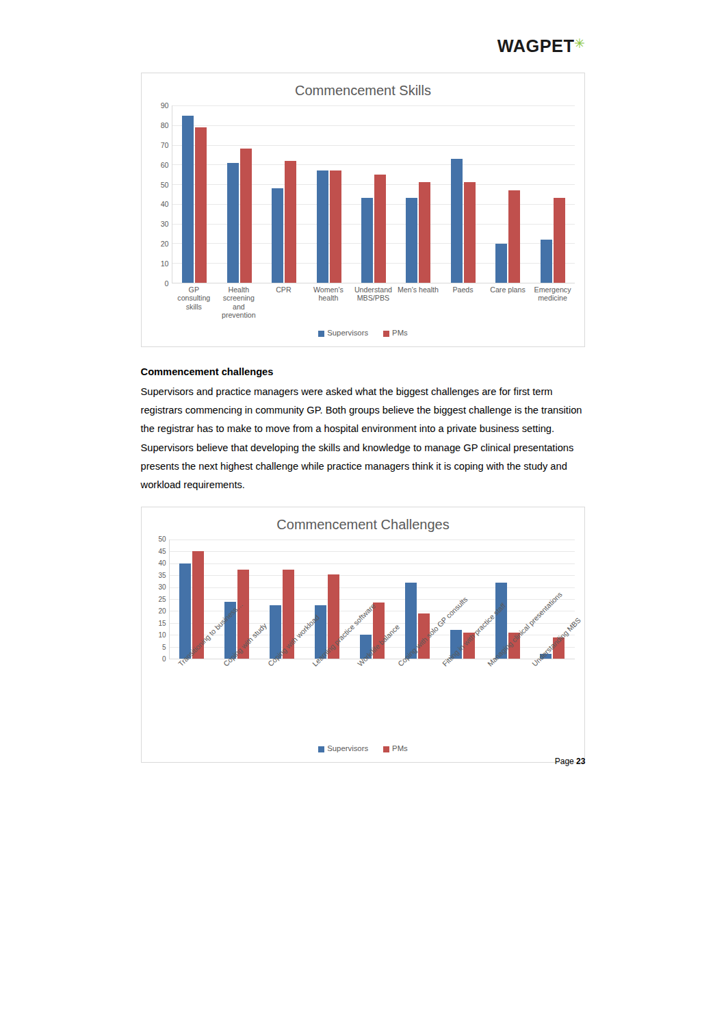WAGPET✳
Commencement Skills
90 80 70 60 50 40 30 20 10 0
GP consulting skills
Health screening and prevention
CPR
Women's health
Understand MBS/PBS
Men's health
Paeds
Care plans
Emergency medicine
Supervisors
PMs
Commencement challenges
Supervisors and practice managers were asked what the biggest challenges are for first term registrars commencing in community GP. Both groups believe the biggest challenge is the transition the registrar has to make to move from a hospital environment into a private business setting. Supervisors believe that developing the skills and knowledge to manage GP clinical presentations presents the next highest challenge while practice managers think it is coping with the study and workload requirements.
Commencement Challenges
50 45 40 35 30 25 20 15 10 5 0
Transitioning to business…
Coping with study
Coping with workload
Learning practice software
Work/life balance
Coping with solo GP consults
Fitting in with practice staff
Managing clinical presentations
Understanding MBS
Supervisors
PMs
Page 23